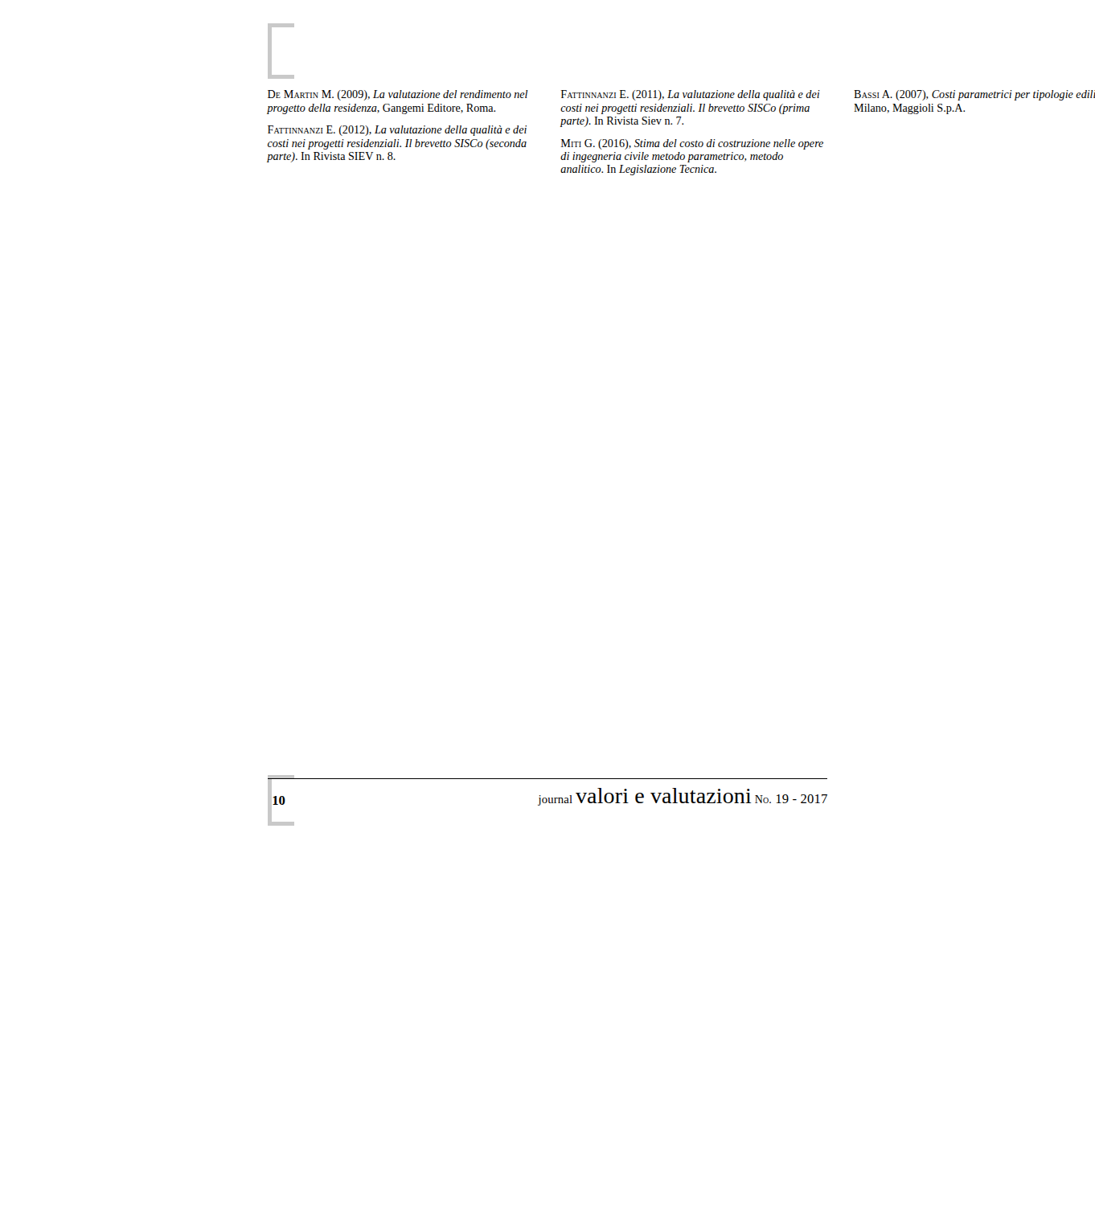De Martin M. (2009), La valutazione del rendimento nel progetto della residenza, Gangemi Editore, Roma.
Fattinnanzi E. (2012), La valutazione della qualità e dei costi nei progetti residenziali. Il brevetto SISCo (seconda parte). In Rivista SIEV n. 8.
Fattinnanzi E. (2011), La valutazione della qualità e dei costi nei progetti residenziali. Il brevetto SISCo (prima parte). In Rivista Siev n. 7.
Miti G. (2016), Stima del costo di costruzione nelle opere di ingegneria civile metodo parametrico, metodo analitico. In Legislazione Tecnica.
Bassi A. (2007), Costi parametrici per tipologie edilizi, Milano, Maggioli S.p.A.
10
journal valori e valutazioni No. 19 - 2017